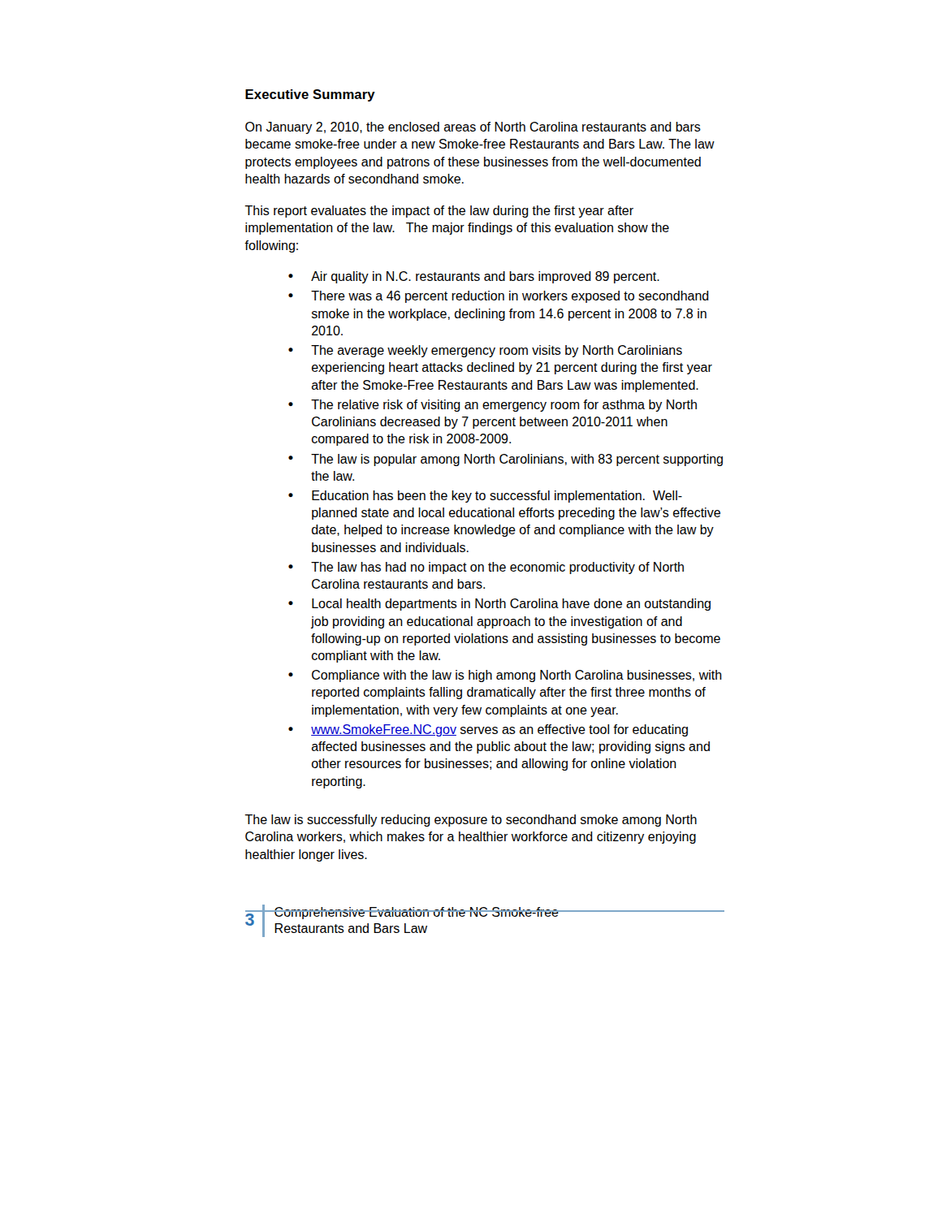Executive Summary
On January 2, 2010, the enclosed areas of North Carolina restaurants and bars became smoke-free under a new Smoke-free Restaurants and Bars Law. The law protects employees and patrons of these businesses from the well-documented health hazards of secondhand smoke.
This report evaluates the impact of the law during the first year after implementation of the law. The major findings of this evaluation show the following:
Air quality in N.C. restaurants and bars improved 89 percent.
There was a 46 percent reduction in workers exposed to secondhand smoke in the workplace, declining from 14.6 percent in 2008 to 7.8 in 2010.
The average weekly emergency room visits by North Carolinians experiencing heart attacks declined by 21 percent during the first year after the Smoke-Free Restaurants and Bars Law was implemented.
The relative risk of visiting an emergency room for asthma by North Carolinians decreased by 7 percent between 2010-2011 when compared to the risk in 2008-2009.
The law is popular among North Carolinians, with 83 percent supporting the law.
Education has been the key to successful implementation. Well-planned state and local educational efforts preceding the law’s effective date, helped to increase knowledge of and compliance with the law by businesses and individuals.
The law has had no impact on the economic productivity of North Carolina restaurants and bars.
Local health departments in North Carolina have done an outstanding job providing an educational approach to the investigation of and following-up on reported violations and assisting businesses to become compliant with the law.
Compliance with the law is high among North Carolina businesses, with reported complaints falling dramatically after the first three months of implementation, with very few complaints at one year.
www.SmokeFree.NC.gov serves as an effective tool for educating affected businesses and the public about the law; providing signs and other resources for businesses; and allowing for online violation reporting.
The law is successfully reducing exposure to secondhand smoke among North Carolina workers, which makes for a healthier workforce and citizenry enjoying healthier longer lives.
3
Comprehensive Evaluation of the NC Smoke-free
Restaurants and Bars Law